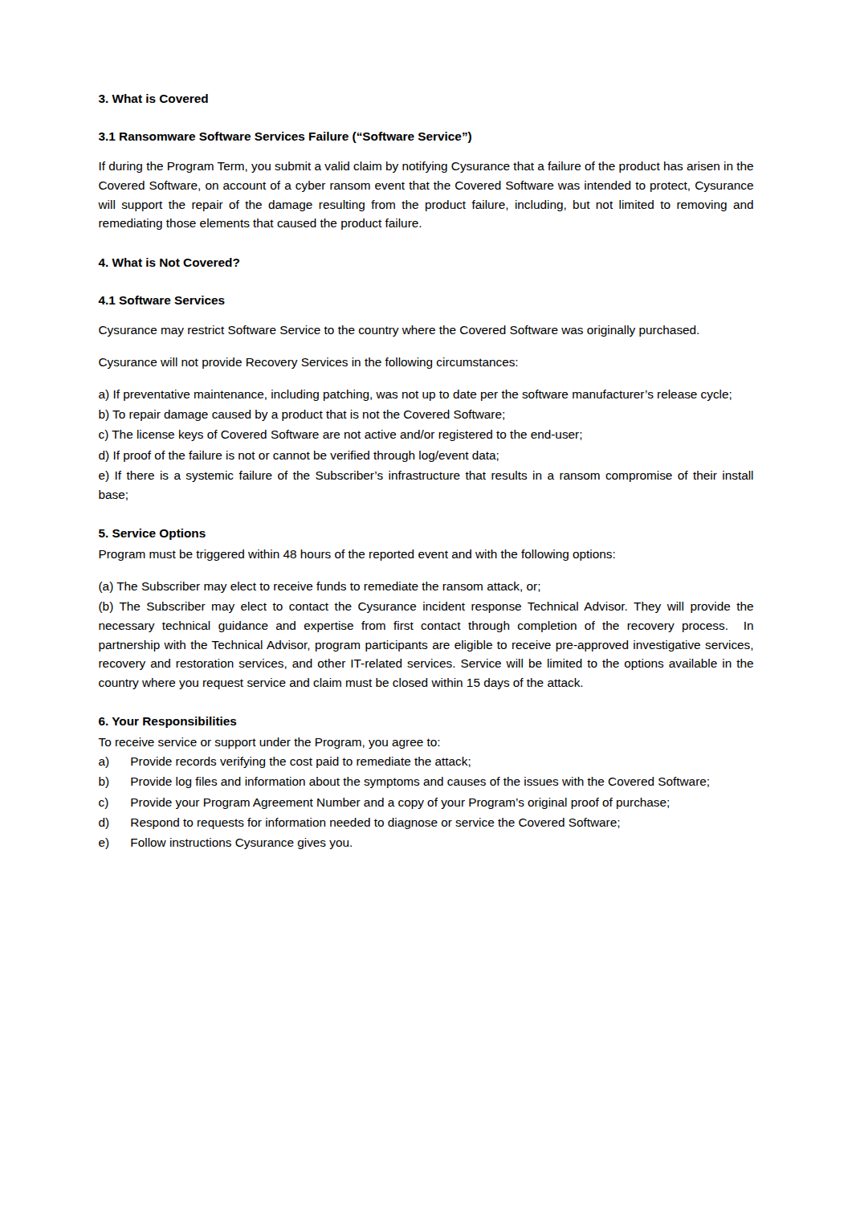3. What is Covered
3.1 Ransomware Software Services Failure (“Software Service”)
If during the Program Term, you submit a valid claim by notifying Cysurance that a failure of the product has arisen in the Covered Software, on account of a cyber ransom event that the Covered Software was intended to protect, Cysurance will support the repair of the damage resulting from the product failure, including, but not limited to removing and remediating those elements that caused the product failure.
4. What is Not Covered?
4.1 Software Services
Cysurance may restrict Software Service to the country where the Covered Software was originally purchased.
Cysurance will not provide Recovery Services in the following circumstances:
a) If preventative maintenance, including patching, was not up to date per the software manufacturer’s release cycle;
b) To repair damage caused by a product that is not the Covered Software;
c) The license keys of Covered Software are not active and/or registered to the end-user;
d) If proof of the failure is not or cannot be verified through log/event data;
e) If there is a systemic failure of the Subscriber’s infrastructure that results in a ransom compromise of their install base;
5. Service Options
Program must be triggered within 48 hours of the reported event and with the following options:
(a) The Subscriber may elect to receive funds to remediate the ransom attack, or;
(b) The Subscriber may elect to contact the Cysurance incident response Technical Advisor. They will provide the necessary technical guidance and expertise from first contact through completion of the recovery process. In partnership with the Technical Advisor, program participants are eligible to receive pre-approved investigative services, recovery and restoration services, and other IT-related services. Service will be limited to the options available in the country where you request service and claim must be closed within 15 days of the attack.
6. Your Responsibilities
To receive service or support under the Program, you agree to:
a) Provide records verifying the cost paid to remediate the attack; b) Provide log files and information about the symptoms and causes of the issues with the Covered Software; c) Provide your Program Agreement Number and a copy of your Program’s original proof of purchase; d) Respond to requests for information needed to diagnose or service the Covered Software; e) Follow instructions Cysurance gives you.